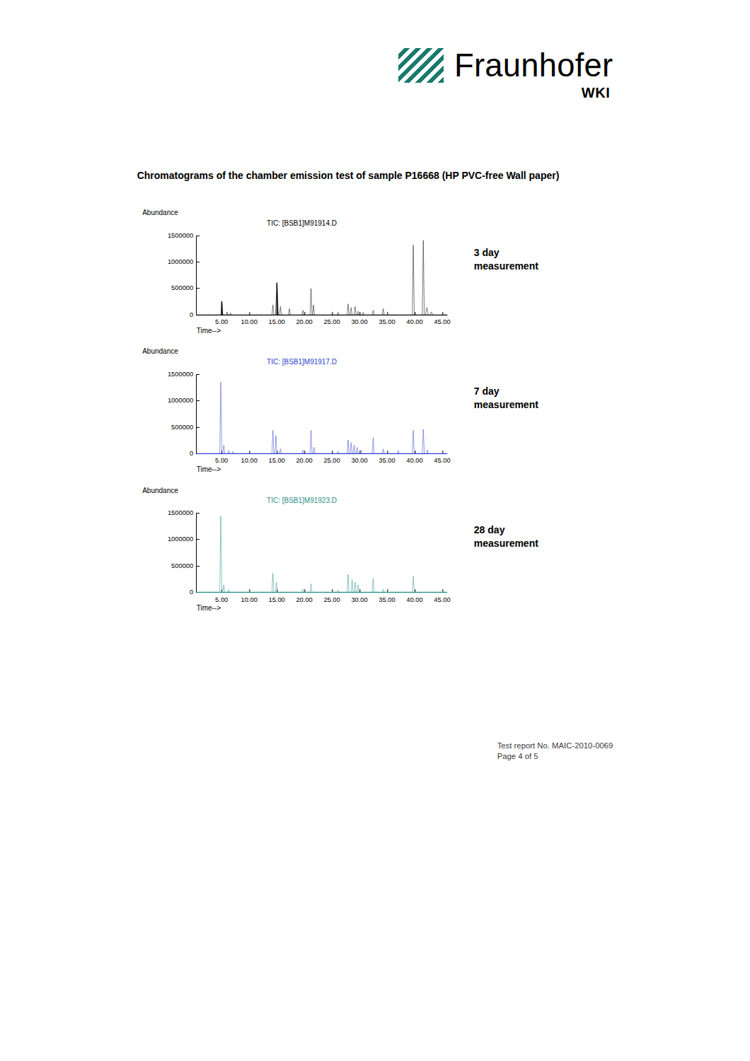Fraunhofer
WKI
Chromatograms of the chamber emission test of sample P16668 (HP PVC-free Wall paper)
Abundance
TIC: [BSB1]M91914.D
1500000 1000000 500000 0 5.00 10.00 15.00 20.00 25.00 30.00 35.00 40.00 45.00
Time-->
3 day
measurement
Abundance
TIC: [BSB1]M91917.D
1500000 1000000 500000 0 5.00 10.00 15.00 20.00 25.00 30.00 35.00 40.00 45.00
Time-->
7 day
measurement
Abundance
TIC: [BSB1]M91923.D
1500000 1000000 500000 0 5.00 10.00 15.00 20.00 25.00 30.00 35.00 40.00 45.00
Time-->
28 day
measurement
Test report No. MAIC-2010-0069
Page 4 of 5